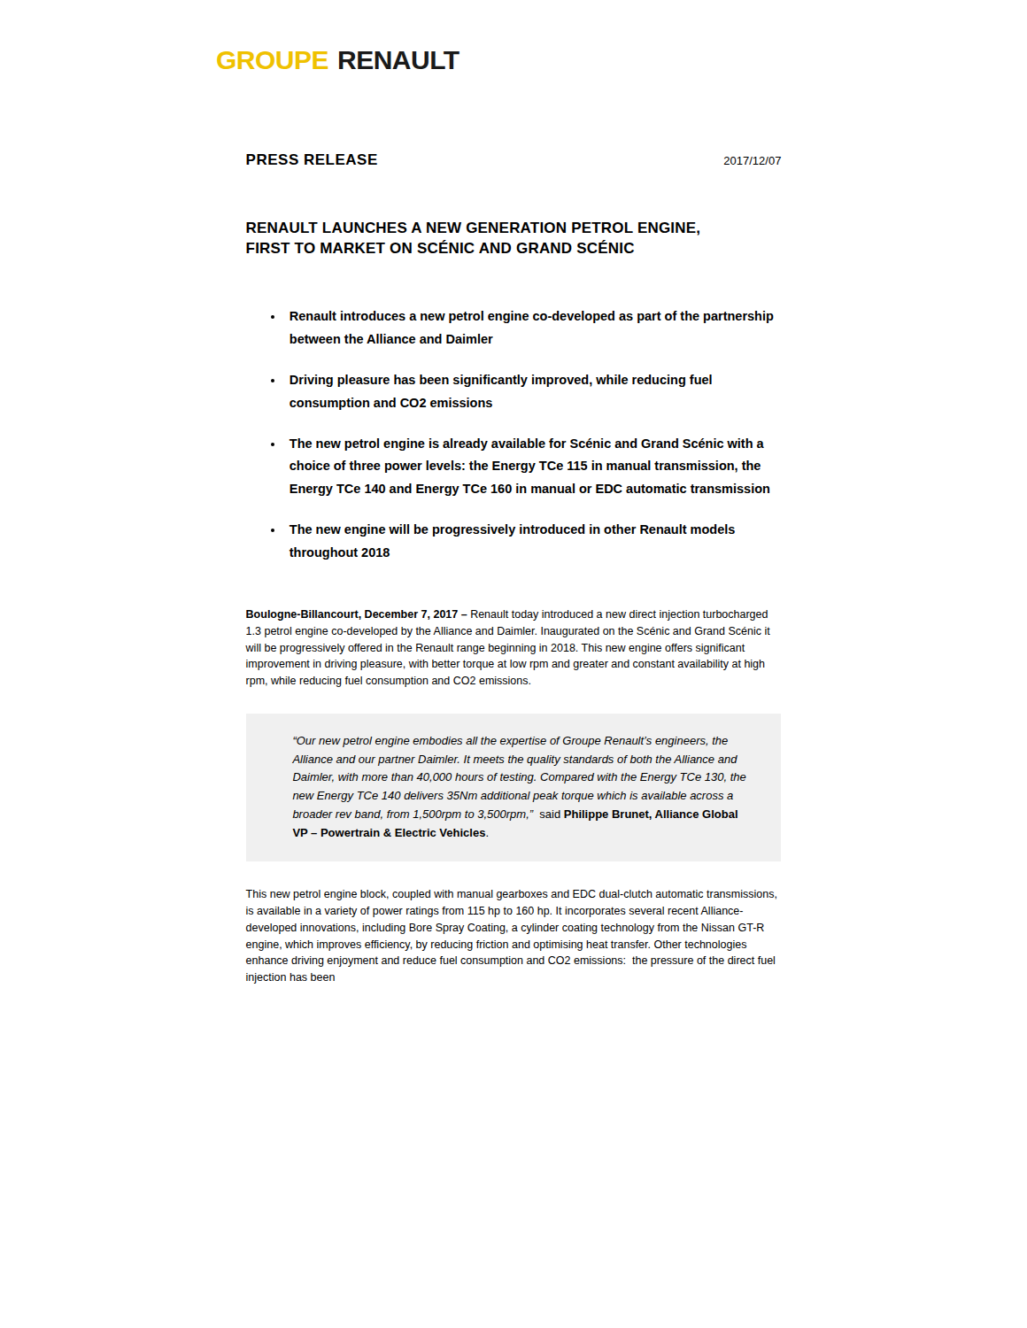GROUPE RENAULT
PRESS RELEASE 2017/12/07
RENAULT LAUNCHES A NEW GENERATION PETROL ENGINE,
FIRST TO MARKET ON SCÉNIC AND GRAND SCÉNIC
Renault introduces a new petrol engine co-developed as part of the partnership between the Alliance and Daimler
Driving pleasure has been significantly improved, while reducing fuel consumption and CO2 emissions
The new petrol engine is already available for Scénic and Grand Scénic with a choice of three power levels: the Energy TCe 115 in manual transmission, the Energy TCe 140 and Energy TCe 160 in manual or EDC automatic transmission
The new engine will be progressively introduced in other Renault models throughout 2018
Boulogne-Billancourt, December 7, 2017 – Renault today introduced a new direct injection turbocharged 1.3 petrol engine co-developed by the Alliance and Daimler. Inaugurated on the Scénic and Grand Scénic it will be progressively offered in the Renault range beginning in 2018. This new engine offers significant improvement in driving pleasure, with better torque at low rpm and greater and constant availability at high rpm, while reducing fuel consumption and CO2 emissions.
“Our new petrol engine embodies all the expertise of Groupe Renault’s engineers, the Alliance and our partner Daimler. It meets the quality standards of both the Alliance and Daimler, with more than 40,000 hours of testing. Compared with the Energy TCe 130, the new Energy TCe 140 delivers 35Nm additional peak torque which is available across a broader rev band, from 1,500rpm to 3,500rpm,” said Philippe Brunet, Alliance Global VP – Powertrain & Electric Vehicles.
This new petrol engine block, coupled with manual gearboxes and EDC dual-clutch automatic transmissions, is available in a variety of power ratings from 115 hp to 160 hp. It incorporates several recent Alliance-developed innovations, including Bore Spray Coating, a cylinder coating technology from the Nissan GT-R engine, which improves efficiency, by reducing friction and optimising heat transfer. Other technologies enhance driving enjoyment and reduce fuel consumption and CO2 emissions: the pressure of the direct fuel injection has been